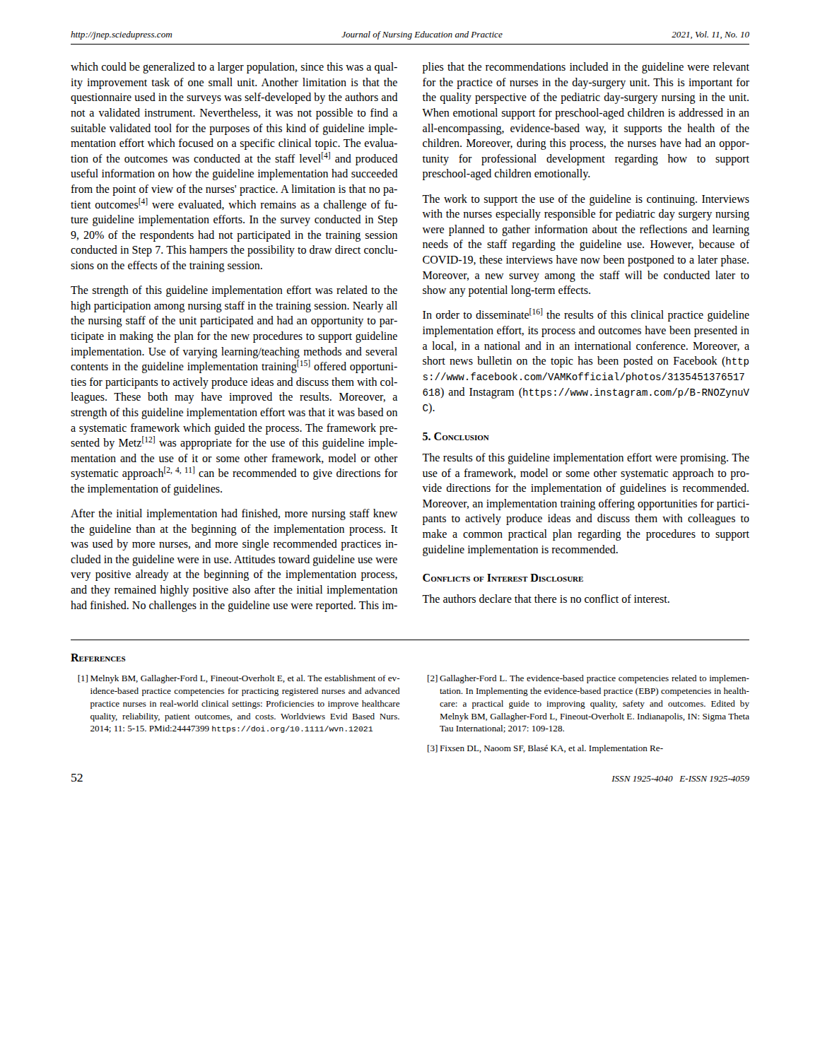http://jnep.sciedupress.com
Journal of Nursing Education and Practice
2021, Vol. 11, No. 10
which could be generalized to a larger population, since this was a quality improvement task of one small unit. Another limitation is that the questionnaire used in the surveys was self-developed by the authors and not a validated instrument. Nevertheless, it was not possible to find a suitable validated tool for the purposes of this kind of guideline implementation effort which focused on a specific clinical topic. The evaluation of the outcomes was conducted at the staff level[4] and produced useful information on how the guideline implementation had succeeded from the point of view of the nurses' practice. A limitation is that no patient outcomes[4] were evaluated, which remains as a challenge of future guideline implementation efforts. In the survey conducted in Step 9, 20% of the respondents had not participated in the training session conducted in Step 7. This hampers the possibility to draw direct conclusions on the effects of the training session.
The strength of this guideline implementation effort was related to the high participation among nursing staff in the training session. Nearly all the nursing staff of the unit participated and had an opportunity to participate in making the plan for the new procedures to support guideline implementation. Use of varying learning/teaching methods and several contents in the guideline implementation training[15] offered opportunities for participants to actively produce ideas and discuss them with colleagues. These both may have improved the results. Moreover, a strength of this guideline implementation effort was that it was based on a systematic framework which guided the process. The framework presented by Metz[12] was appropriate for the use of this guideline implementation and the use of it or some other framework, model or other systematic approach[2, 4, 11] can be recommended to give directions for the implementation of guidelines.
After the initial implementation had finished, more nursing staff knew the guideline than at the beginning of the implementation process. It was used by more nurses, and more single recommended practices included in the guideline were in use. Attitudes toward guideline use were very positive already at the beginning of the implementation process, and they remained highly positive also after the initial implementation had finished. No challenges in the guideline use were reported. This implies that the recommendations included in the guideline were relevant for the practice of nurses in the day-surgery unit. This is important for the quality perspective of the pediatric day-surgery nursing in the unit. When emotional support for preschool-aged children is addressed in an all-encompassing, evidence-based way, it supports the health of the children. Moreover, during this process, the nurses have had an opportunity for professional development regarding how to support preschool-aged children emotionally.
The work to support the use of the guideline is continuing. Interviews with the nurses especially responsible for pediatric day surgery nursing were planned to gather information about the reflections and learning needs of the staff regarding the guideline use. However, because of COVID-19, these interviews have now been postponed to a later phase. Moreover, a new survey among the staff will be conducted later to show any potential long-term effects.
In order to disseminate[16] the results of this clinical practice guideline implementation effort, its process and outcomes have been presented in a local, in a national and in an international conference. Moreover, a short news bulletin on the topic has been posted on Facebook (https://www.facebook.com/VAMKofficial/photos/3135451376517618) and Instagram (https://www.instagram.com/p/B-RNOZynuVC).
5. Conclusion
The results of this guideline implementation effort were promising. The use of a framework, model or some other systematic approach to provide directions for the implementation of guidelines is recommended. Moreover, an implementation training offering opportunities for participants to actively produce ideas and discuss them with colleagues to make a common practical plan regarding the procedures to support guideline implementation is recommended.
Conflicts of Interest Disclosure
The authors declare that there is no conflict of interest.
References
[1] Melnyk BM, Gallagher-Ford L, Fineout-Overholt E, et al. The establishment of evidence-based practice competencies for practicing registered nurses and advanced practice nurses in real-world clinical settings: Proficiencies to improve healthcare quality, reliability, patient outcomes, and costs. Worldviews Evid Based Nurs. 2014; 11: 5-15. PMid:24447399 https://doi.org/10.1111/wvn.12021
[2] Gallagher-Ford L. The evidence-based practice competencies related to implementation. In Implementing the evidence-based practice (EBP) competencies in healthcare: a practical guide to improving quality, safety and outcomes. Edited by Melnyk BM, Gallagher-Ford L, Fineout-Overholt E. Indianapolis, IN: Sigma Theta Tau International; 2017: 109-128.
[3] Fixsen DL, Naoom SF, Blasé KA, et al. Implementation Re-
52
ISSN 1925-4040 E-ISSN 1925-4059